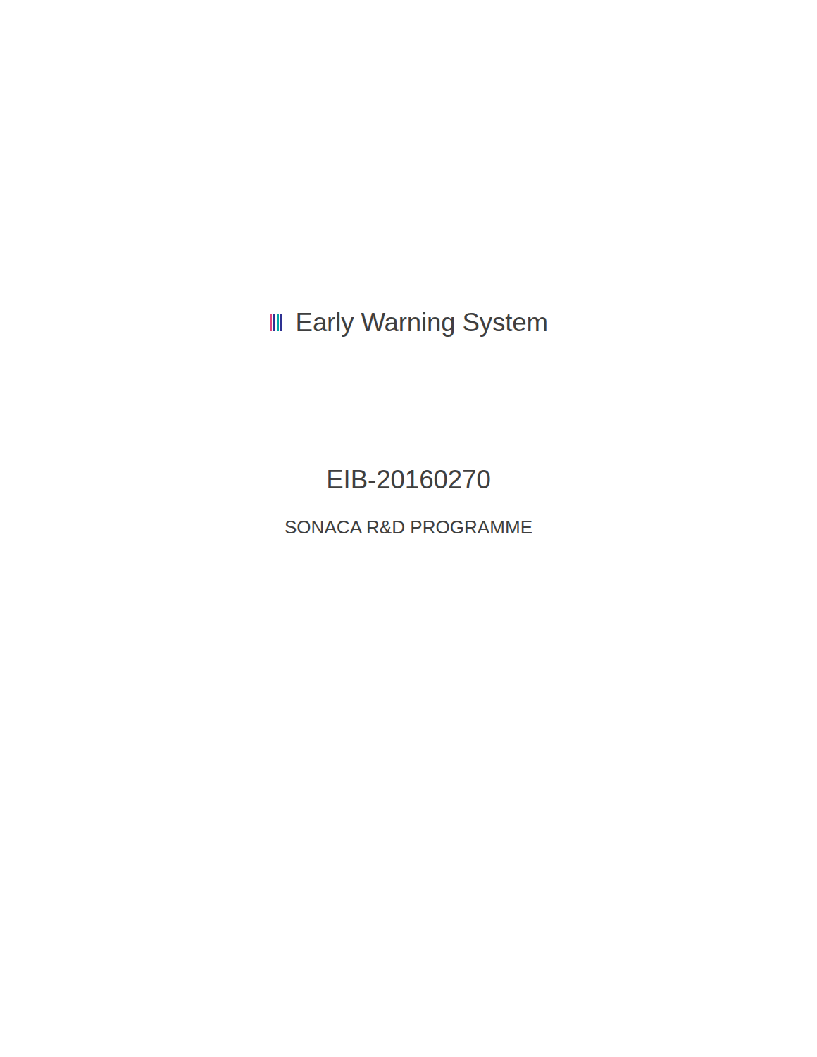Early Warning System
EIB-20160270
SONACA R&D PROGRAMME